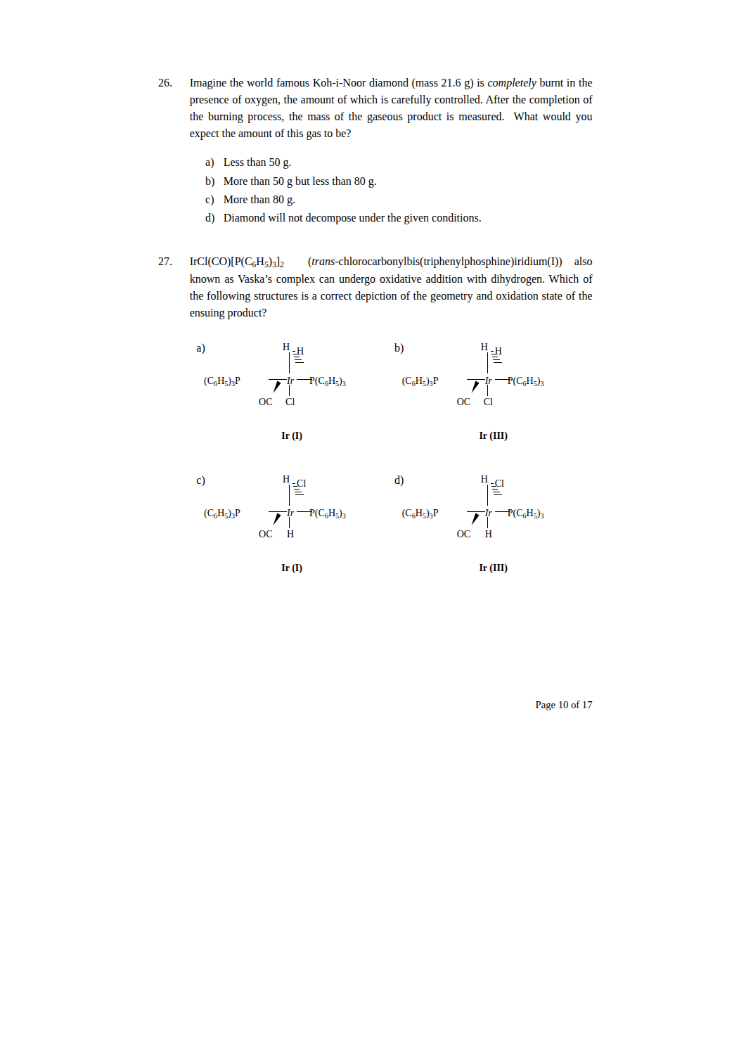26.
Imagine the world famous Koh-i-Noor diamond (mass 21.6 g) is completely burnt in the presence of oxygen, the amount of which is carefully controlled. After the completion of the burning process, the mass of the gaseous product is measured. What would you expect the amount of this gas to be?
a) Less than 50 g.
b) More than 50 g but less than 80 g.
c) More than 80 g.
d) Diamond will not decompose under the given conditions.
27.
IrCl(CO)[P(C6H5)3]2 (trans-chlorocarbonylbis(triphenylphosphine)iridium(I)) also known as Vaska’s complex can undergo oxidative addition with dihydrogen. Which of the following structures is a correct depiction of the geometry and oxidation state of the ensuing product?
a)
H H
(C6H5)3P
Ir
P(C6H5)3
OC
Cl
Ir (I)
b)
H H
(C6H5)3P
Ir
P(C6H5)3
OC
Cl
Ir (III)
c)
H Cl
(C6H5)3P
Ir
P(C6H5)3
OC
H
Ir (I)
d)
H Cl
(C6H5)3P
Ir
P(C6H5)3
OC
H
Ir (III)
Page 10 of 17